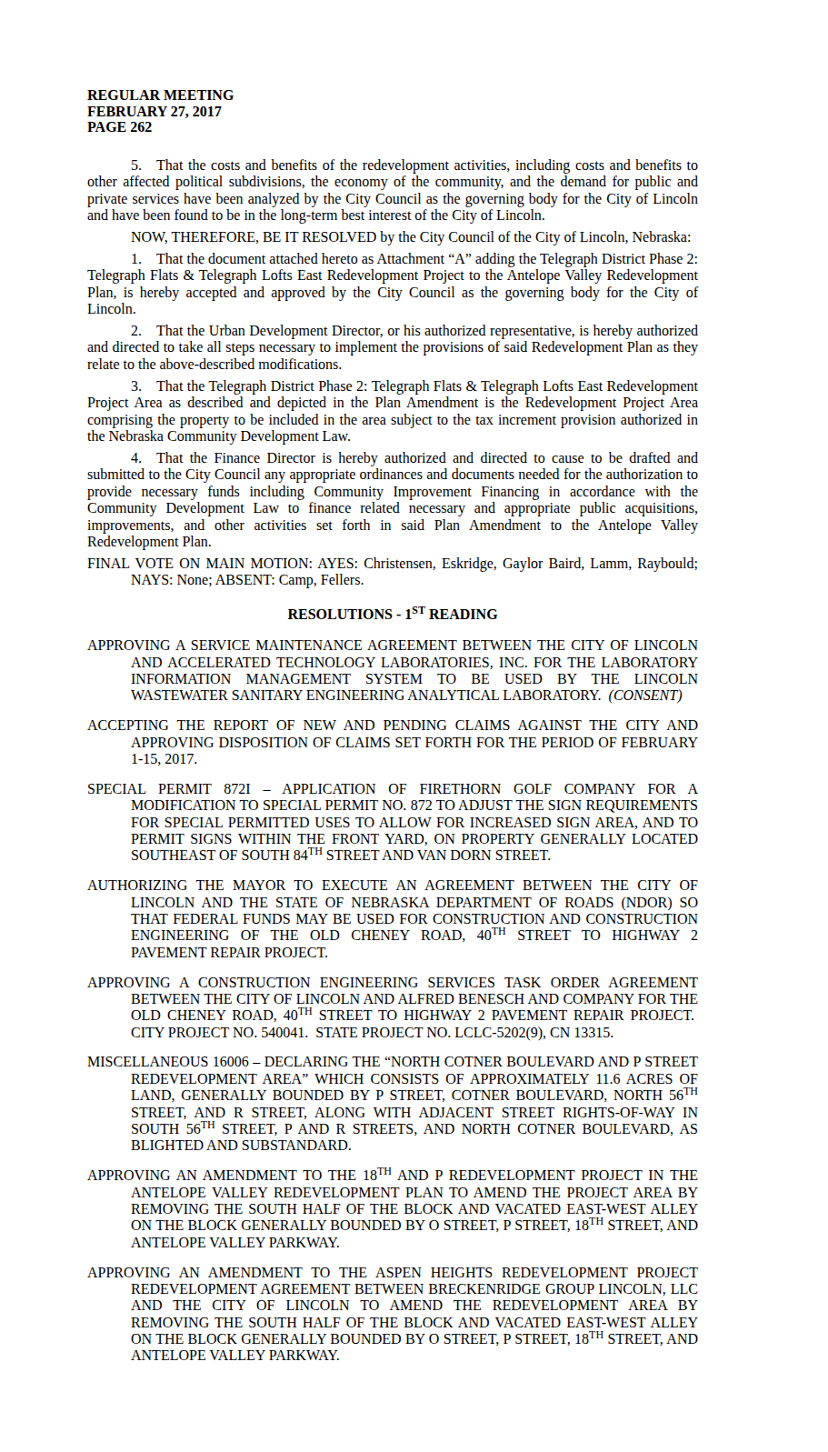REGULAR MEETING
FEBRUARY 27, 2017
PAGE 262
5. That the costs and benefits of the redevelopment activities, including costs and benefits to other affected political subdivisions, the economy of the community, and the demand for public and private services have been analyzed by the City Council as the governing body for the City of Lincoln and have been found to be in the long-term best interest of the City of Lincoln.
NOW, THEREFORE, BE IT RESOLVED by the City Council of the City of Lincoln, Nebraska:
1. That the document attached hereto as Attachment “A” adding the Telegraph District Phase 2: Telegraph Flats & Telegraph Lofts East Redevelopment Project to the Antelope Valley Redevelopment Plan, is hereby accepted and approved by the City Council as the governing body for the City of Lincoln.
2. That the Urban Development Director, or his authorized representative, is hereby authorized and directed to take all steps necessary to implement the provisions of said Redevelopment Plan as they relate to the above-described modifications.
3. That the Telegraph District Phase 2: Telegraph Flats & Telegraph Lofts East Redevelopment Project Area as described and depicted in the Plan Amendment is the Redevelopment Project Area comprising the property to be included in the area subject to the tax increment provision authorized in the Nebraska Community Development Law.
4. That the Finance Director is hereby authorized and directed to cause to be drafted and submitted to the City Council any appropriate ordinances and documents needed for the authorization to provide necessary funds including Community Improvement Financing in accordance with the Community Development Law to finance related necessary and appropriate public acquisitions, improvements, and other activities set forth in said Plan Amendment to the Antelope Valley Redevelopment Plan.
FINAL VOTE ON MAIN MOTION: AYES: Christensen, Eskridge, Gaylor Baird, Lamm, Raybould; NAYS: None; ABSENT: Camp, Fellers.
RESOLUTIONS - 1ST READING
APPROVING A SERVICE MAINTENANCE AGREEMENT BETWEEN THE CITY OF LINCOLN AND ACCELERATED TECHNOLOGY LABORATORIES, INC. FOR THE LABORATORY INFORMATION MANAGEMENT SYSTEM TO BE USED BY THE LINCOLN WASTEWATER SANITARY ENGINEERING ANALYTICAL LABORATORY. (CONSENT)
ACCEPTING THE REPORT OF NEW AND PENDING CLAIMS AGAINST THE CITY AND APPROVING DISPOSITION OF CLAIMS SET FORTH FOR THE PERIOD OF FEBRUARY 1-15, 2017.
SPECIAL PERMIT 872I – APPLICATION OF FIRETHORN GOLF COMPANY FOR A MODIFICATION TO SPECIAL PERMIT NO. 872 TO ADJUST THE SIGN REQUIREMENTS FOR SPECIAL PERMITTED USES TO ALLOW FOR INCREASED SIGN AREA, AND TO PERMIT SIGNS WITHIN THE FRONT YARD, ON PROPERTY GENERALLY LOCATED SOUTHEAST OF SOUTH 84TH STREET AND VAN DORN STREET.
AUTHORIZING THE MAYOR TO EXECUTE AN AGREEMENT BETWEEN THE CITY OF LINCOLN AND THE STATE OF NEBRASKA DEPARTMENT OF ROADS (NDOR) SO THAT FEDERAL FUNDS MAY BE USED FOR CONSTRUCTION AND CONSTRUCTION ENGINEERING OF THE OLD CHENEY ROAD, 40TH STREET TO HIGHWAY 2 PAVEMENT REPAIR PROJECT.
APPROVING A CONSTRUCTION ENGINEERING SERVICES TASK ORDER AGREEMENT BETWEEN THE CITY OF LINCOLN AND ALFRED BENESCH AND COMPANY FOR THE OLD CHENEY ROAD, 40TH STREET TO HIGHWAY 2 PAVEMENT REPAIR PROJECT. CITY PROJECT NO. 540041. STATE PROJECT NO. LCLC-5202(9), CN 13315.
MISCELLANEOUS 16006 – DECLARING THE “NORTH COTNER BOULEVARD AND P STREET REDEVELOPMENT AREA” WHICH CONSISTS OF APPROXIMATELY 11.6 ACRES OF LAND, GENERALLY BOUNDED BY P STREET, COTNER BOULEVARD, NORTH 56TH STREET, AND R STREET, ALONG WITH ADJACENT STREET RIGHTS-OF-WAY IN SOUTH 56TH STREET, P AND R STREETS, AND NORTH COTNER BOULEVARD, AS BLIGHTED AND SUBSTANDARD.
APPROVING AN AMENDMENT TO THE 18TH AND P REDEVELOPMENT PROJECT IN THE ANTELOPE VALLEY REDEVELOPMENT PLAN TO AMEND THE PROJECT AREA BY REMOVING THE SOUTH HALF OF THE BLOCK AND VACATED EAST-WEST ALLEY ON THE BLOCK GENERALLY BOUNDED BY O STREET, P STREET, 18TH STREET, AND ANTELOPE VALLEY PARKWAY.
APPROVING AN AMENDMENT TO THE ASPEN HEIGHTS REDEVELOPMENT PROJECT REDEVELOPMENT AGREEMENT BETWEEN BRECKENRIDGE GROUP LINCOLN, LLC AND THE CITY OF LINCOLN TO AMEND THE REDEVELOPMENT AREA BY REMOVING THE SOUTH HALF OF THE BLOCK AND VACATED EAST-WEST ALLEY ON THE BLOCK GENERALLY BOUNDED BY O STREET, P STREET, 18TH STREET, AND ANTELOPE VALLEY PARKWAY.